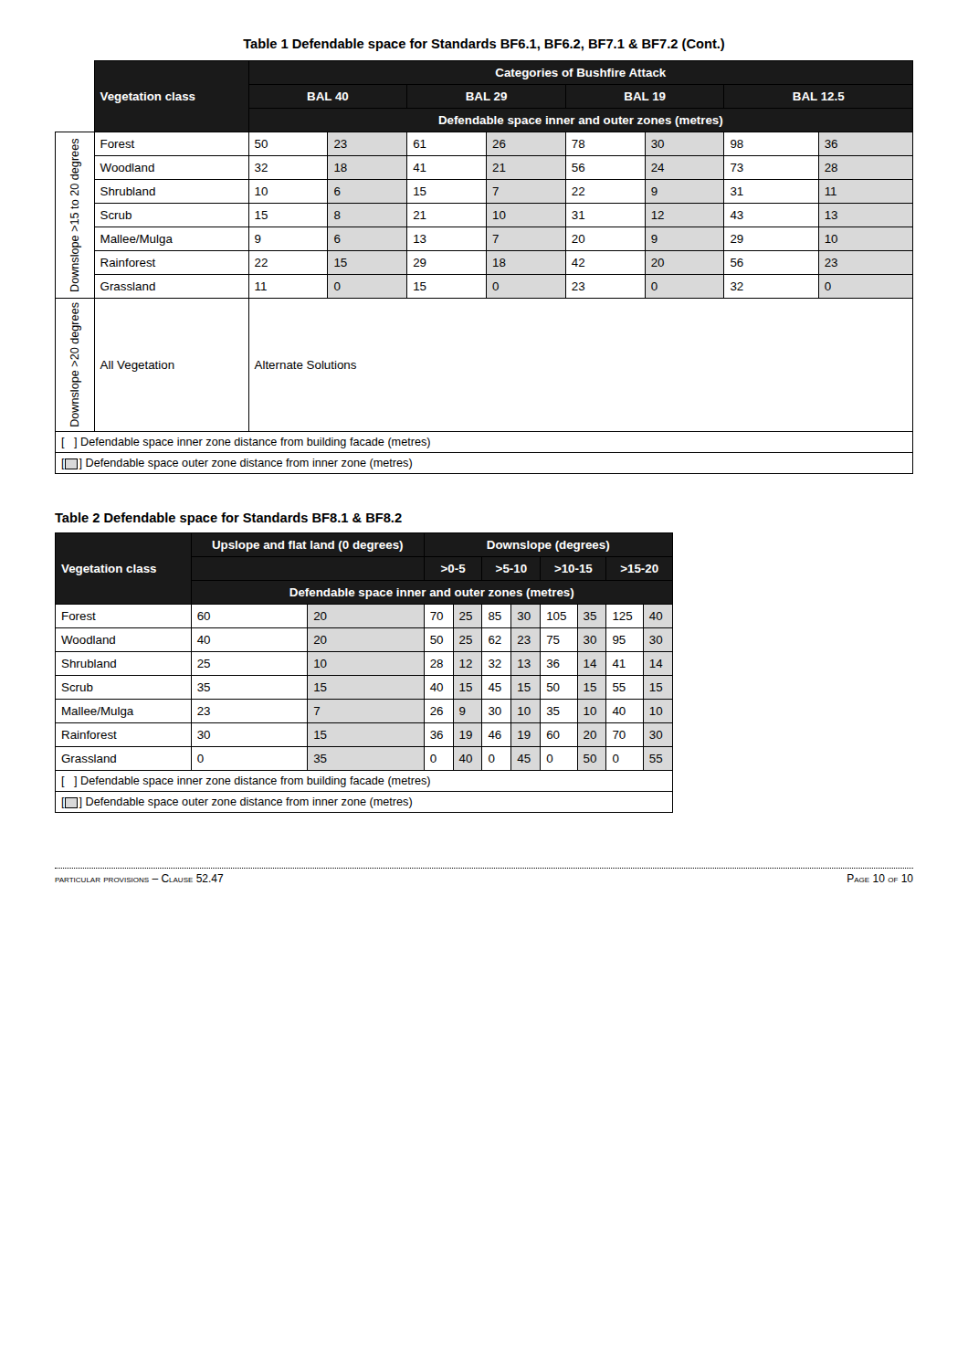Table 1 Defendable space for Standards BF6.1, BF6.2, BF7.1 & BF7.2 (Cont.)
| | Vegetation class | Categories of Bushfire Attack |
| | BAL 40 | BAL 29 | BAL 19 | BAL 12.5 |
| | Defendable space inner and outer zones (metres) |
| Downslope >15 to 20 degrees | Forest | 50 | 23 | 61 | 26 | 78 | 30 | 98 | 36 |
| Woodland | 32 | 18 | 41 | 21 | 56 | 24 | 73 | 28 |
| Shrubland | 10 | 6 | 15 | 7 | 22 | 9 | 31 | 11 |
| Scrub | 15 | 8 | 21 | 10 | 31 | 12 | 43 | 13 |
| Mallee/Mulga | 9 | 6 | 13 | 7 | 20 | 9 | 29 | 10 |
| Rainforest | 22 | 15 | 29 | 18 | 42 | 20 | 56 | 23 |
| Grassland | 11 | 0 | 15 | 0 | 23 | 0 | 32 | 0 |
| Downslope >20 degrees | All Vegetation | Alternate Solutions |
[ ] Defendable space inner zone distance from building facade (metres)
[ ] Defendable space outer zone distance from inner zone (metres)
Table 2 Defendable space for Standards BF8.1 & BF8.2
| Vegetation class | Upslope and flat land (0 degrees) | Downslope (degrees) |
| | >0-5 | >5-10 | >10-15 | >15-20 |
| Defendable space inner and outer zones (metres) |
| Forest | 60 | 20 | 70 | 25 | 85 | 30 | 105 | 35 | 125 | 40 |
| Woodland | 40 | 20 | 50 | 25 | 62 | 23 | 75 | 30 | 95 | 30 |
| Shrubland | 25 | 10 | 28 | 12 | 32 | 13 | 36 | 14 | 41 | 14 |
| Scrub | 35 | 15 | 40 | 15 | 45 | 15 | 50 | 15 | 55 | 15 |
| Mallee/Mulga | 23 | 7 | 26 | 9 | 30 | 10 | 35 | 10 | 40 | 10 |
| Rainforest | 30 | 15 | 36 | 19 | 46 | 19 | 60 | 20 | 70 | 30 |
| Grassland | 0 | 35 | 0 | 40 | 0 | 45 | 0 | 50 | 0 | 55 |
[ ] Defendable space inner zone distance from building facade (metres)
[ ] Defendable space outer zone distance from inner zone (metres)
particular provisions – Clause 52.47 Page 10 of 10